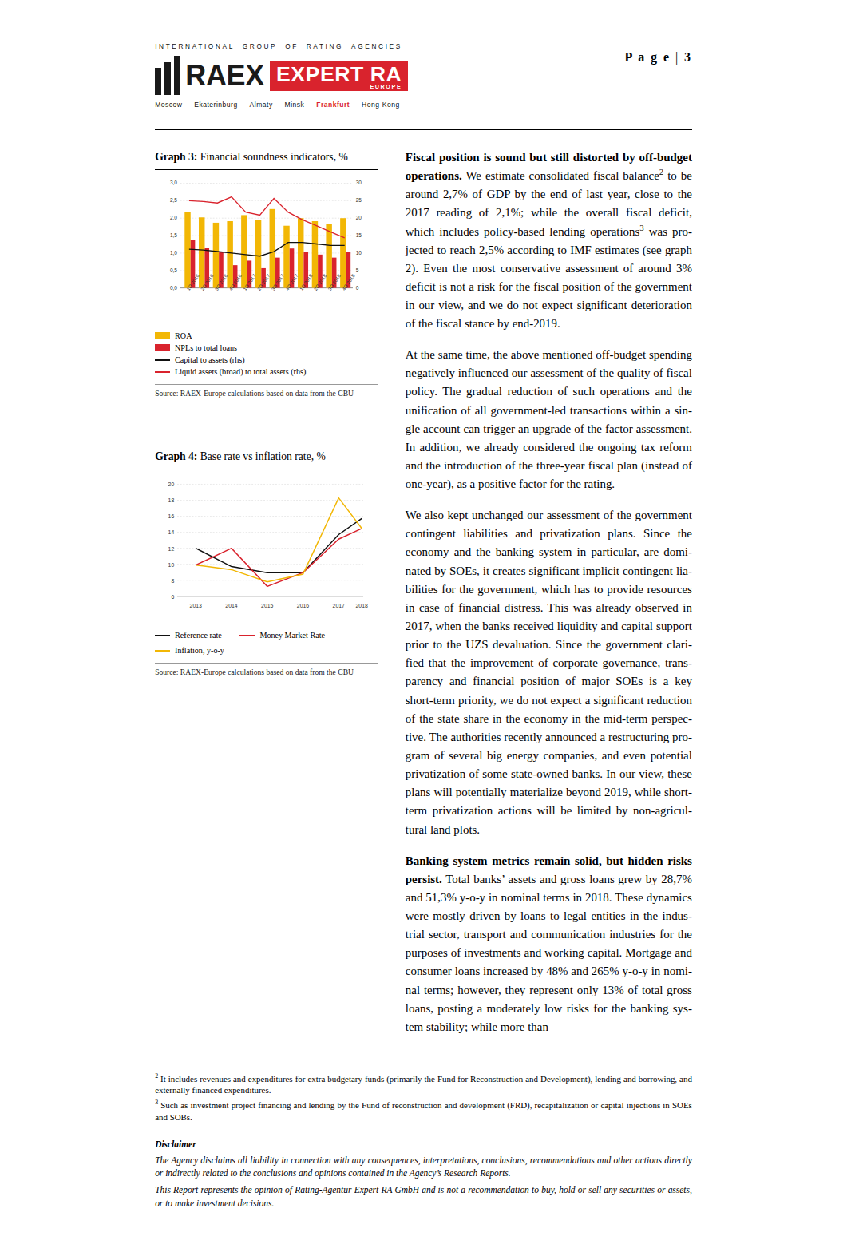INTERNATIONAL GROUP OF RATING AGENCIES
RAEX
EXPERT RA EUROPE
Moscow - Ekaterinburg - Almaty - Minsk - Frankfurt - Hong-Kong
P a g e | 3
Graph 3: Financial soundness indicators, %
3,0 2,5 2,0 1,5 1,0 0,5 0,0 30 25 20 15 10 5 0 1Q 2016 2Q 2016 3Q 2016 4Q 2016 1Q 2017 2Q 2017 3Q 2017 4Q 2017 1Q 2018 2Q 2018 3Q 2018 4Q 2018
ROA
NPLs to total loans
Capital to assets (rhs)
Liquid assets (broad) to total assets (rhs)
Source: RAEX-Europe calculations based on data from the CBU
Graph 4: Base rate vs inflation rate, %
20 18 16 14 12 10 8 6 2013 2014 2015 2016 2017 2018
Reference rate Money Market Rate
Inflation, y-o-y
Source: RAEX-Europe calculations based on data from the CBU
Fiscal position is sound but still distorted by off-budget operations. We estimate consolidated fiscal balance2 to be around 2,7% of GDP by the end of last year, close to the 2017 reading of 2,1%; while the overall fiscal deficit, which includes policy-based lending operations3 was projected to reach 2,5% according to IMF estimates (see graph 2). Even the most conservative assessment of around 3% deficit is not a risk for the fiscal position of the government in our view, and we do not expect significant deterioration of the fiscal stance by end-2019.
At the same time, the above mentioned off-budget spending negatively influenced our assessment of the quality of fiscal policy. The gradual reduction of such operations and the unification of all government-led transactions within a single account can trigger an upgrade of the factor assessment. In addition, we already considered the ongoing tax reform and the introduction of the three-year fiscal plan (instead of one-year), as a positive factor for the rating.
We also kept unchanged our assessment of the government contingent liabilities and privatization plans. Since the economy and the banking system in particular, are dominated by SOEs, it creates significant implicit contingent liabilities for the government, which has to provide resources in case of financial distress. This was already observed in 2017, when the banks received liquidity and capital support prior to the UZS devaluation. Since the government clarified that the improvement of corporate governance, transparency and financial position of major SOEs is a key short-term priority, we do not expect a significant reduction of the state share in the economy in the mid-term perspective. The authorities recently announced a restructuring program of several big energy companies, and even potential privatization of some state-owned banks. In our view, these plans will potentially materialize beyond 2019, while short-term privatization actions will be limited by non-agricultural land plots.
Banking system metrics remain solid, but hidden risks persist. Total banks’ assets and gross loans grew by 28,7% and 51,3% y-o-y in nominal terms in 2018. These dynamics were mostly driven by loans to legal entities in the industrial sector, transport and communication industries for the purposes of investments and working capital. Mortgage and consumer loans increased by 48% and 265% y-o-y in nominal terms; however, they represent only 13% of total gross loans, posting a moderately low risks for the banking system stability; while more than
2 It includes revenues and expenditures for extra budgetary funds (primarily the Fund for Reconstruction and Development), lending and borrowing, and externally financed expenditures.
3 Such as investment project financing and lending by the Fund of reconstruction and development (FRD), recapitalization or capital injections in SOEs and SOBs.
Disclaimer
The Agency disclaims all liability in connection with any consequences, interpretations, conclusions, recommendations and other actions directly or indirectly related to the conclusions and opinions contained in the Agency’s Research Reports.
This Report represents the opinion of Rating-Agentur Expert RA GmbH and is not a recommendation to buy, hold or sell any securities or assets, or to make investment decisions.